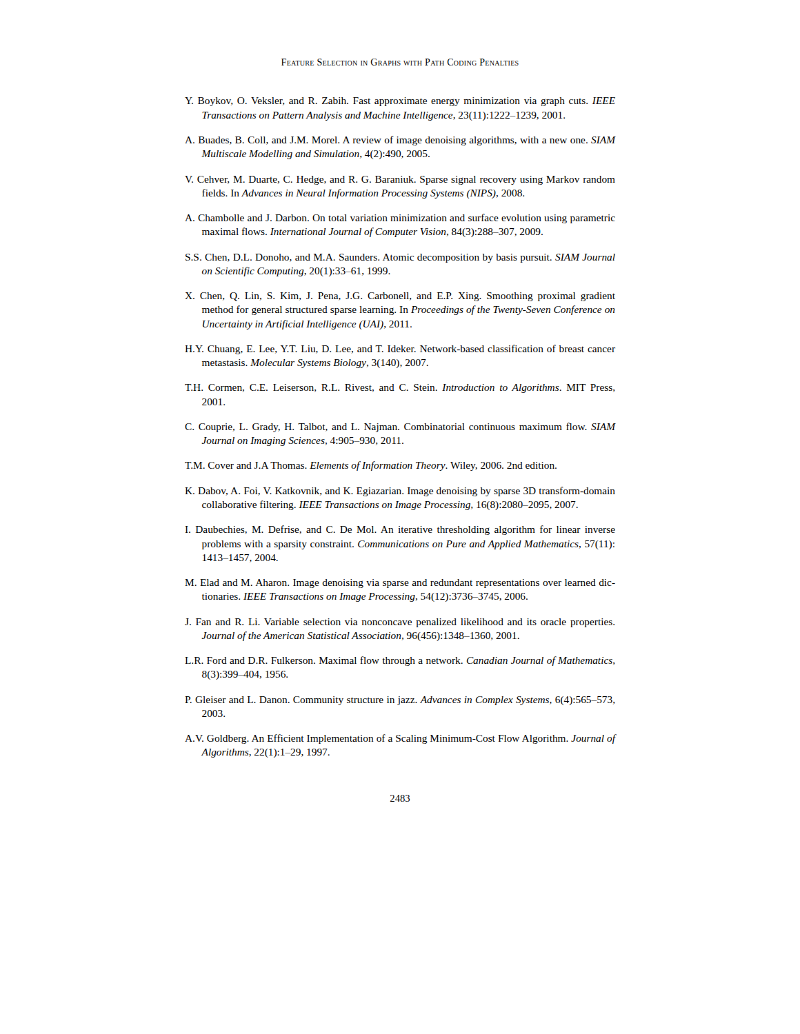Feature Selection in Graphs with Path Coding Penalties
Y. Boykov, O. Veksler, and R. Zabih. Fast approximate energy minimization via graph cuts. IEEE Transactions on Pattern Analysis and Machine Intelligence, 23(11):1222–1239, 2001.
A. Buades, B. Coll, and J.M. Morel. A review of image denoising algorithms, with a new one. SIAM Multiscale Modelling and Simulation, 4(2):490, 2005.
V. Cehver, M. Duarte, C. Hedge, and R. G. Baraniuk. Sparse signal recovery using Markov random fields. In Advances in Neural Information Processing Systems (NIPS), 2008.
A. Chambolle and J. Darbon. On total variation minimization and surface evolution using parametric maximal flows. International Journal of Computer Vision, 84(3):288–307, 2009.
S.S. Chen, D.L. Donoho, and M.A. Saunders. Atomic decomposition by basis pursuit. SIAM Journal on Scientific Computing, 20(1):33–61, 1999.
X. Chen, Q. Lin, S. Kim, J. Pena, J.G. Carbonell, and E.P. Xing. Smoothing proximal gradient method for general structured sparse learning. In Proceedings of the Twenty-Seven Conference on Uncertainty in Artificial Intelligence (UAI), 2011.
H.Y. Chuang, E. Lee, Y.T. Liu, D. Lee, and T. Ideker. Network-based classification of breast cancer metastasis. Molecular Systems Biology, 3(140), 2007.
T.H. Cormen, C.E. Leiserson, R.L. Rivest, and C. Stein. Introduction to Algorithms. MIT Press, 2001.
C. Couprie, L. Grady, H. Talbot, and L. Najman. Combinatorial continuous maximum flow. SIAM Journal on Imaging Sciences, 4:905–930, 2011.
T.M. Cover and J.A Thomas. Elements of Information Theory. Wiley, 2006. 2nd edition.
K. Dabov, A. Foi, V. Katkovnik, and K. Egiazarian. Image denoising by sparse 3D transform-domain collaborative filtering. IEEE Transactions on Image Processing, 16(8):2080–2095, 2007.
I. Daubechies, M. Defrise, and C. De Mol. An iterative thresholding algorithm for linear inverse problems with a sparsity constraint. Communications on Pure and Applied Mathematics, 57(11): 1413–1457, 2004.
M. Elad and M. Aharon. Image denoising via sparse and redundant representations over learned dictionaries. IEEE Transactions on Image Processing, 54(12):3736–3745, 2006.
J. Fan and R. Li. Variable selection via nonconcave penalized likelihood and its oracle properties. Journal of the American Statistical Association, 96(456):1348–1360, 2001.
L.R. Ford and D.R. Fulkerson. Maximal flow through a network. Canadian Journal of Mathematics, 8(3):399–404, 1956.
P. Gleiser and L. Danon. Community structure in jazz. Advances in Complex Systems, 6(4):565–573, 2003.
A.V. Goldberg. An Efficient Implementation of a Scaling Minimum-Cost Flow Algorithm. Journal of Algorithms, 22(1):1–29, 1997.
2483